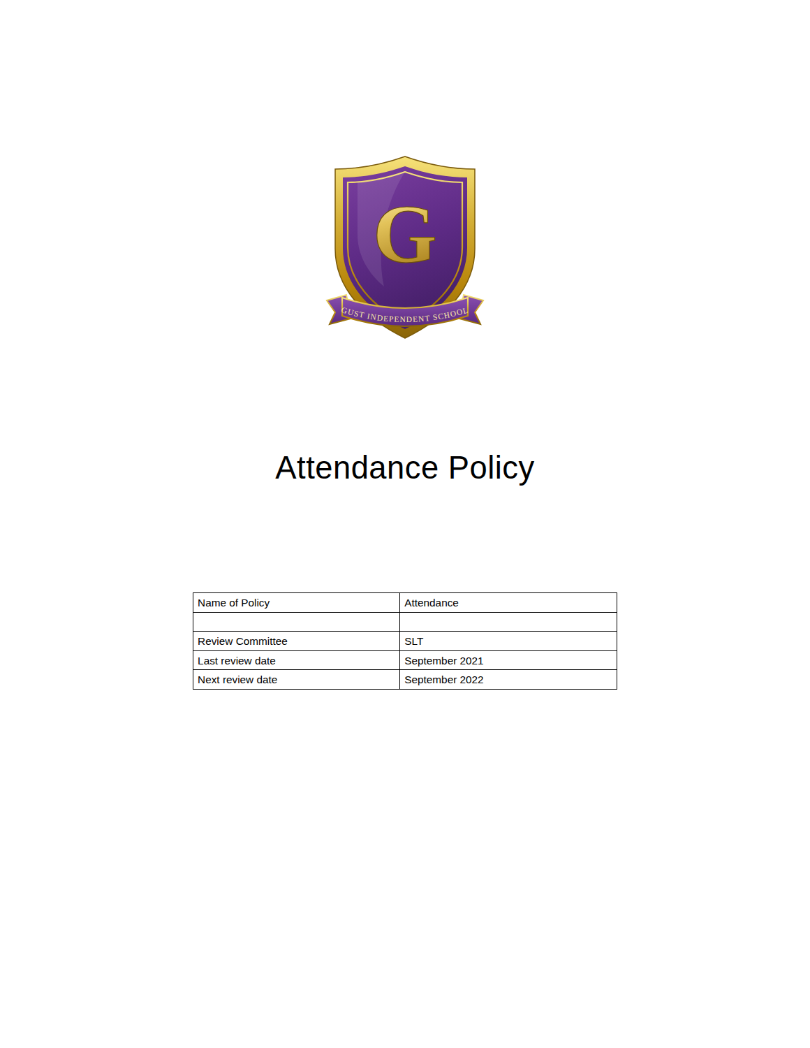G GUST INDEPENDENT SCHOOL
Attendance Policy
| Name of Policy | Attendance |
| Review Committee | SLT |
| Last review date | September 2021 |
| Next review date | September 2022 |